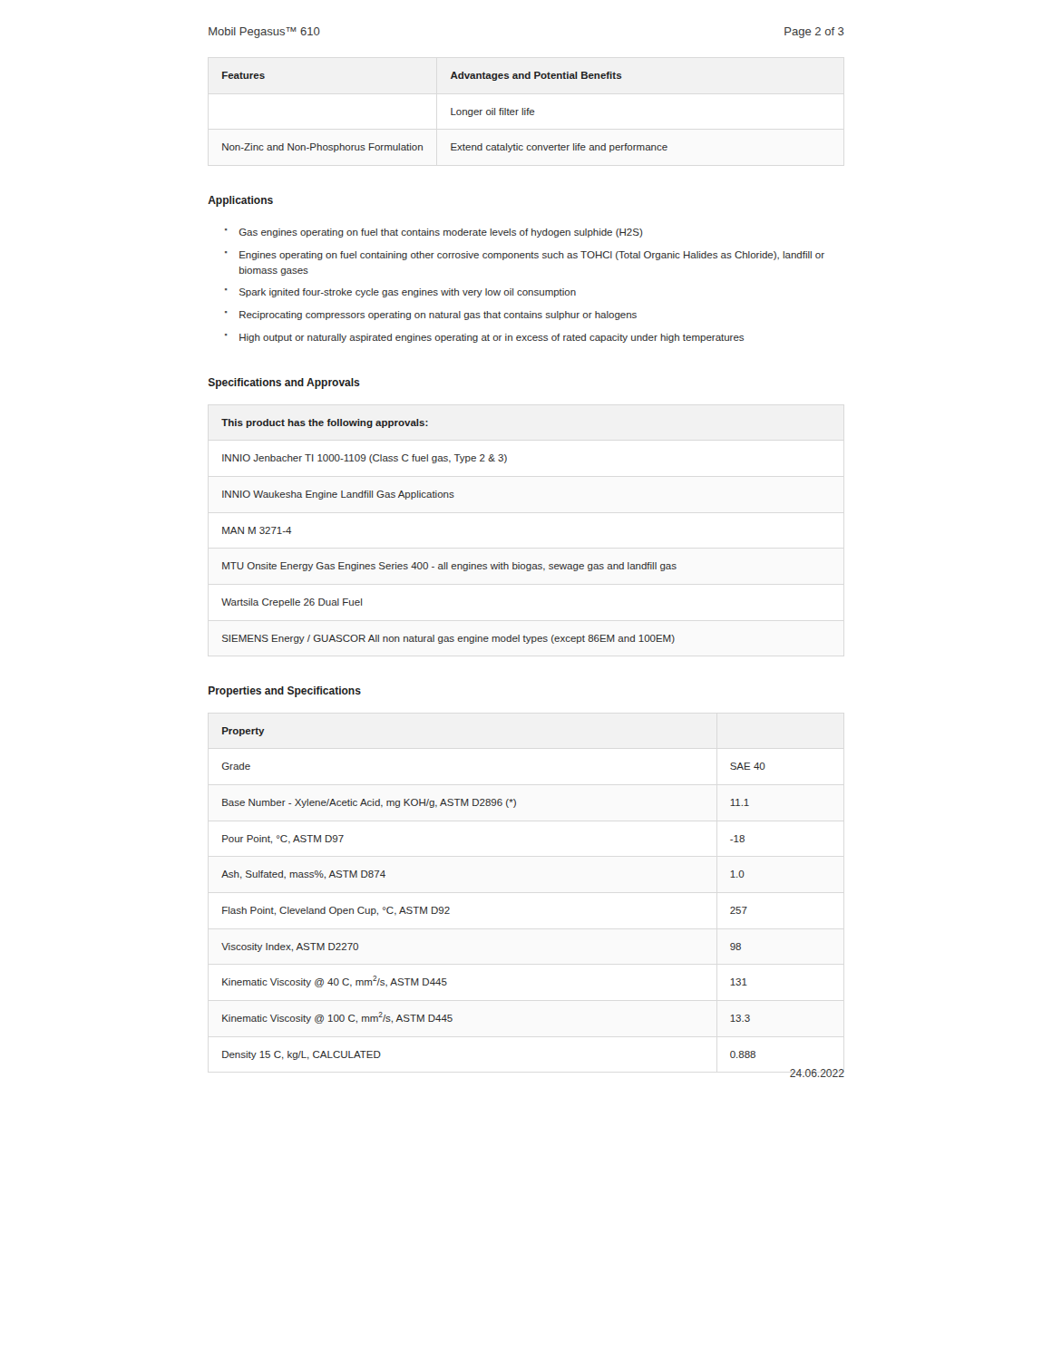Mobil Pegasus™ 610
Page 2 of 3
| Features | Advantages and Potential Benefits |
| --- | --- |
| | Longer oil filter life |
| Non-Zinc and Non-Phosphorus Formulation | Extend catalytic converter life and performance |
Applications
Gas engines operating on fuel that contains moderate levels of hydogen sulphide (H2S)
Engines operating on fuel containing other corrosive components such as TOHCl (Total Organic Halides as Chloride), landfill or biomass gases
Spark ignited four-stroke cycle gas engines with very low oil consumption
Reciprocating compressors operating on natural gas that contains sulphur or halogens
High output or naturally aspirated engines operating at or in excess of rated capacity under high temperatures
Specifications and Approvals
| This product has the following approvals: |
| --- |
| INNIO Jenbacher TI 1000-1109 (Class C fuel gas, Type 2 & 3) |
| INNIO Waukesha Engine Landfill Gas Applications |
| MAN M 3271-4 |
| MTU Onsite Energy Gas Engines Series 400 - all engines with biogas, sewage gas and landfill gas |
| Wartsila Crepelle 26 Dual Fuel |
| SIEMENS Energy / GUASCOR All non natural gas engine model types (except 86EM and 100EM) |
Properties and Specifications
| Property | |
| --- | --- |
| Grade | SAE 40 |
| Base Number - Xylene/Acetic Acid, mg KOH/g, ASTM D2896 (*) | 11.1 |
| Pour Point, °C, ASTM D97 | -18 |
| Ash, Sulfated, mass%, ASTM D874 | 1.0 |
| Flash Point, Cleveland Open Cup, °C, ASTM D92 | 257 |
| Viscosity Index, ASTM D2270 | 98 |
| Kinematic Viscosity @ 40 C, mm 2 /s, ASTM D445 | 131 |
| Kinematic Viscosity @ 100 C, mm 2 /s, ASTM D445 | 13.3 |
| Density 15 C, kg/L, CALCULATED | 0.888 |
24.06.2022